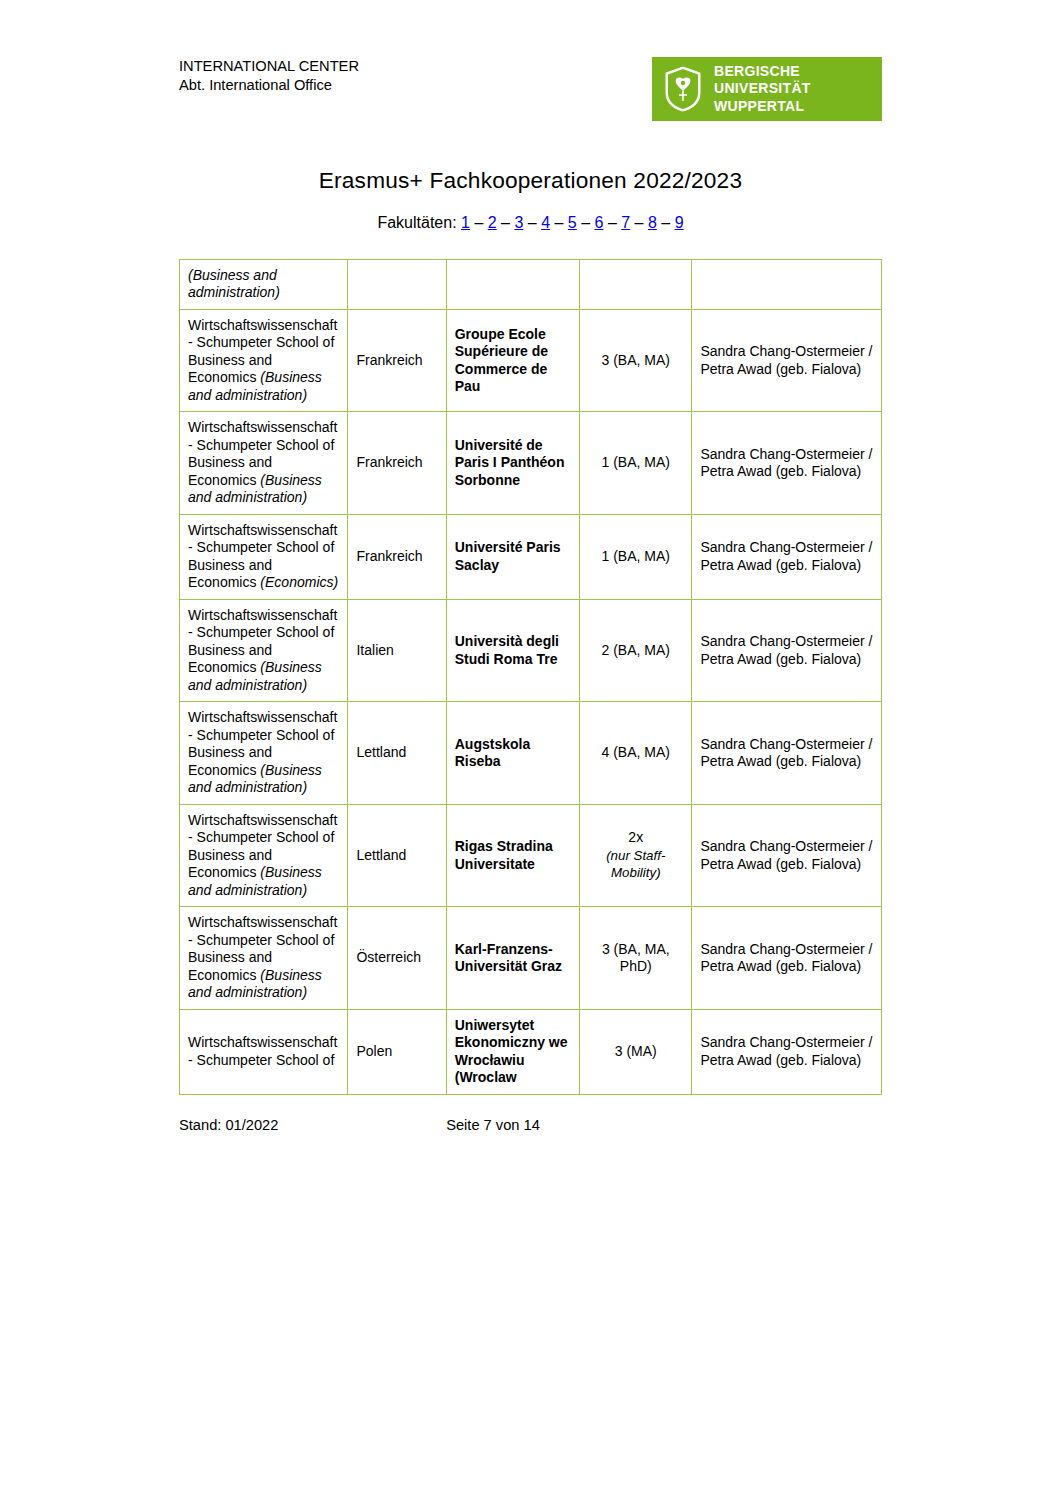INTERNATIONAL CENTER
Abt. International Office
BERGISCHE
UNIVERSITÄT
WUPPERTAL
Erasmus+ Fachkooperationen 2022/2023
Fakultäten: 1 – 2 – 3 – 4 – 5 – 6 – 7 – 8 – 9
| (Business and administration) | | | | |
| Wirtschaftswissenschaft - Schumpeter School of Business and Economics (Business and administration) | Frankreich | Groupe Ecole Supérieure de Commerce de Pau | 3 (BA, MA) | Sandra Chang-Ostermeier / Petra Awad (geb. Fialova) |
| Wirtschaftswissenschaft - Schumpeter School of Business and Economics (Business and administration) | Frankreich | Université de Paris I Panthéon Sorbonne | 1 (BA, MA) | Sandra Chang-Ostermeier / Petra Awad (geb. Fialova) |
| Wirtschaftswissenschaft - Schumpeter School of Business and Economics (Economics) | Frankreich | Université Paris Saclay | 1 (BA, MA) | Sandra Chang-Ostermeier / Petra Awad (geb. Fialova) |
| Wirtschaftswissenschaft - Schumpeter School of Business and Economics (Business and administration) | Italien | Università degli Studi Roma Tre | 2 (BA, MA) | Sandra Chang-Ostermeier / Petra Awad (geb. Fialova) |
| Wirtschaftswissenschaft - Schumpeter School of Business and Economics (Business and administration) | Lettland | Augstskola Riseba | 4 (BA, MA) | Sandra Chang-Ostermeier / Petra Awad (geb. Fialova) |
| Wirtschaftswissenschaft - Schumpeter School of Business and Economics (Business and administration) | Lettland | Rigas Stradina Universitate | 2x (nur Staff-Mobility) | Sandra Chang-Ostermeier / Petra Awad (geb. Fialova) |
| Wirtschaftswissenschaft - Schumpeter School of Business and Economics (Business and administration) | Österreich | Karl-Franzens-Universität Graz | 3 (BA, MA, PhD) | Sandra Chang-Ostermeier / Petra Awad (geb. Fialova) |
| Wirtschaftswissenschaft - Schumpeter School of | Polen | Uniwersytet Ekonomiczny we Wrocławiu (Wroclaw | 3 (MA) | Sandra Chang-Ostermeier / Petra Awad (geb. Fialova) |
Stand: 01/2022
Seite 7 von 14